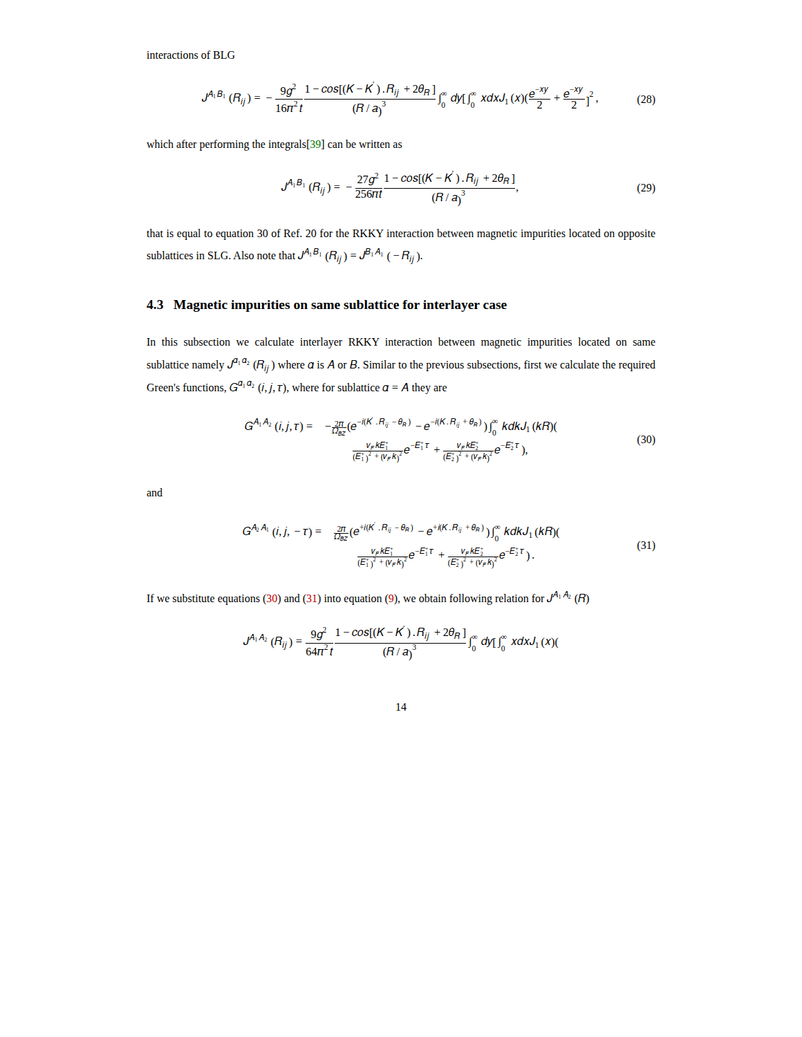interactions of BLG
JA1B1 (Rij) = − 9g216π2t 1−cos[(K−K′).Rij+2θR] (R/a)3 ∫0∞ dy [ ∫0∞ xdx J1(x) ( e−xy2 + e−xy2 ]2 ,
(28)
which after performing the integrals[39] can be written as
JA1B1 (Rij) = − 27g2256πt 1−cos[(K−K′).Rij+2θR] (R/a)3 ,
(29)
that is equal to equation 30 of Ref. 20 for the RKKY interaction between magnetic impurities located on opposite sublattices in SLG. Also note that JA1B1(Rij)=JB1A1(−Rij).
4.3 Magnetic impurities on same sublattice for interlayer case
In this subsection we calculate interlayer RKKY interaction between magnetic impurities located on same sublattice namely Jα1α2(Rij) where α is A or B. Similar to the previous subsections, first we calculate the required Green's functions, Gα1α2(i,j,τ), where for sublattice α=A they are
GA1A2 (i,j,τ) = − 2πΩBZ ( e−i(K′.Rij−θR) − e−i(K.Rij+θR) ) ∫0∞ kdk J1(kR)( vFkE1+ (E1+)2+(vFk)2 e−E1+τ + vFkE2+ (E2+)2+(vFk)2 e−E2+τ ),
(30)
and
GA2A1 (i,j,−τ) = 2πΩBZ ( e+i(K′.Rij−θR) − e+i(K.Rij+θR) ) ∫0∞ kdk J1(kR)( vFkE1+ (E1+)2+(vFk)2 e−E1+τ + vFkE2+ (E2+)2+(vFk)2 e−E2+τ ).
(31)
If we substitute equations (30) and (31) into equation (9), we obtain following relation for JA1A2(R)
JA1A2 (Rij) = 9g264π2t 1−cos[(K−K′).Rij+2θR] (R/a)3 ∫0∞ dy [ ∫0∞ xdx J1(x)(
14